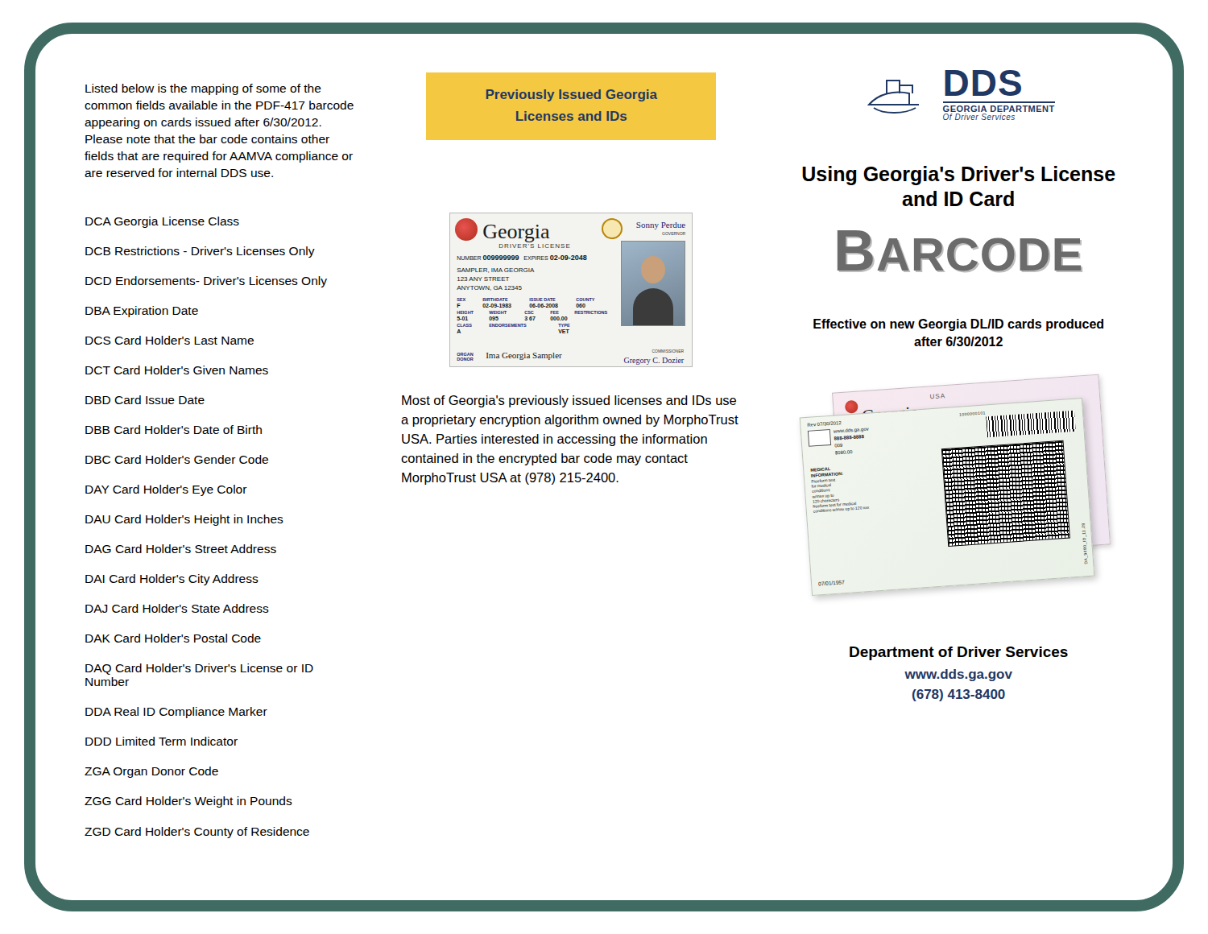Listed below is the mapping of some of the common fields available in the PDF-417 barcode appearing on cards issued after 6/30/2012. Please note that the bar code contains other fields that are required for AAMVA compliance or are reserved for internal DDS use.
DCA Georgia License Class
DCB Restrictions - Driver's Licenses Only
DCD Endorsements- Driver's Licenses Only
DBA Expiration Date
DCS Card Holder's Last Name
DCT Card Holder's Given Names
DBD Card Issue Date
DBB Card Holder's Date of Birth
DBC Card Holder's Gender Code
DAY Card Holder's Eye Color
DAU Card Holder's Height in Inches
DAG Card Holder's Street Address
DAI Card Holder's City Address
DAJ Card Holder's State Address
DAK Card Holder's Postal Code
DAQ Card Holder's Driver's License or ID Number
DDA Real ID Compliance Marker
DDD Limited Term Indicator
ZGA Organ Donor Code
ZGG Card Holder's Weight in Pounds
ZGD Card Holder's County of Residence
Previously Issued Georgia
Licenses and IDs
Georgia
DRIVER'S LICENSE
Sonny Perdue
GOVERNOR
NUMBER 009999999 EXPIRES 02-09-2048
SAMPLER, IMA GEORGIA
123 ANY STREET
ANYTOWN, GA 12345
SEX BIRTHDATE ISSUE DATE COUNTY
F 02-09-1983 06-06-2008 060
HEIGHT WEIGHT CSC FEE RESTRICTIONS
5-01 095 3 67 000.00
CLASS ENDORSEMENTS TYPE
A VET
ORGAN
DONOR
Ima Georgia Sampler
COMMISSIONER
Gregory C. Dozier
Most of Georgia's previously issued licenses and IDs use a proprietary encryption algorithm owned by MorphoTrust USA. Parties interested in accessing the information contained in the encrypted bar code may contact MorphoTrust USA at (978) 215-2400.
DDS
GEORGIA DEPARTMENT
Of Driver Services
Using Georgia's Driver's License
and ID Card
BARCODE
Effective on new Georgia DL/ID cards produced
after 6/30/2012
USA
Georgia
Driver's License
Rev 07/30/2012
www.dds.ga.gov
888-888-8888
009
$080.00
MEDICAL
INFORMATION:
Freeform text
for medical
conditions
w/max up to
120 characters
freeform text for medical
conditions w/max up to 120 xxx
07/01/1957
1000000101
DA_9480_ID_11.28
Department of Driver Services
www.dds.ga.gov
(678) 413-8400